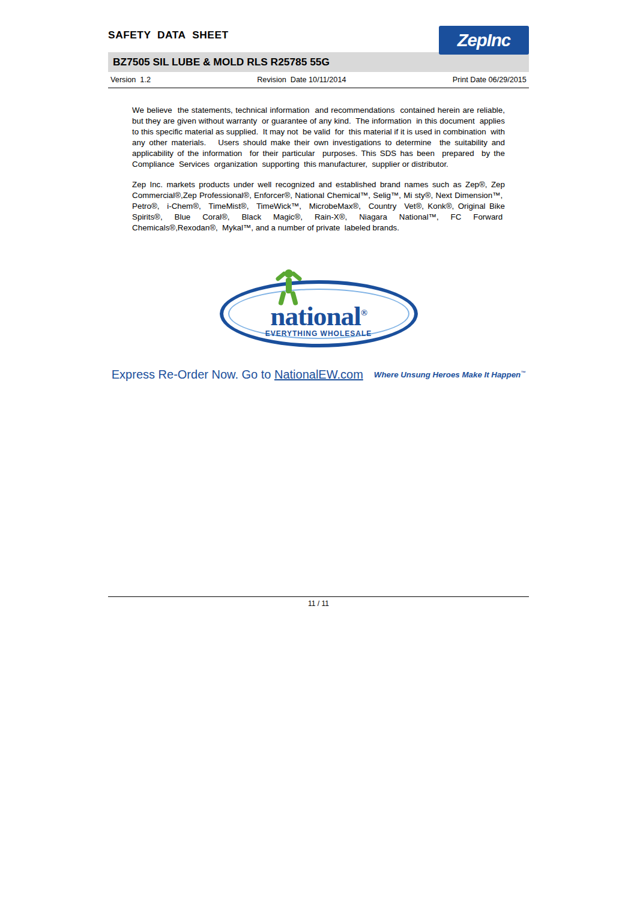ZepInc
SAFETY DATA SHEET
BZ7505 SIL LUBE & MOLD RLS R25785 55G
Version 1.2 Revision Date 10/11/2014 Print Date 06/29/2015
We believe the statements, technical information and recommendations contained herein are reliable, but they are given without warranty or guarantee of any kind. The information in this document applies to this specific material as supplied. It may not be valid for this material if it is used in combination with any other materials. Users should make their own investigations to determine the suitability and applicability of the information for their particular purposes. This SDS has been prepared by the Compliance Services organization supporting this manufacturer, supplier or distributor.
Zep Inc. markets products under well recognized and established brand names such as Zep®, Zep Commercial®,Zep Professional®, Enforcer®, National Chemical™, Selig™, Mi sty®, Next Dimension™, Petro®, i-Chem®, TimeMist®, TimeWick™, MicrobeMax®, Country Vet®, Konk®, Original Bike Spirits®, Blue Coral®, Black Magic®, Rain-X®, Niagara National™, FC Forward Chemicals®,Rexodan®, Mykal™, and a number of private labeled brands.
national®
EVERYTHING WHOLESALE
Express Re-Order Now. Go to NationalEW.com Where Unsung Heroes Make It Happen™
11 / 11